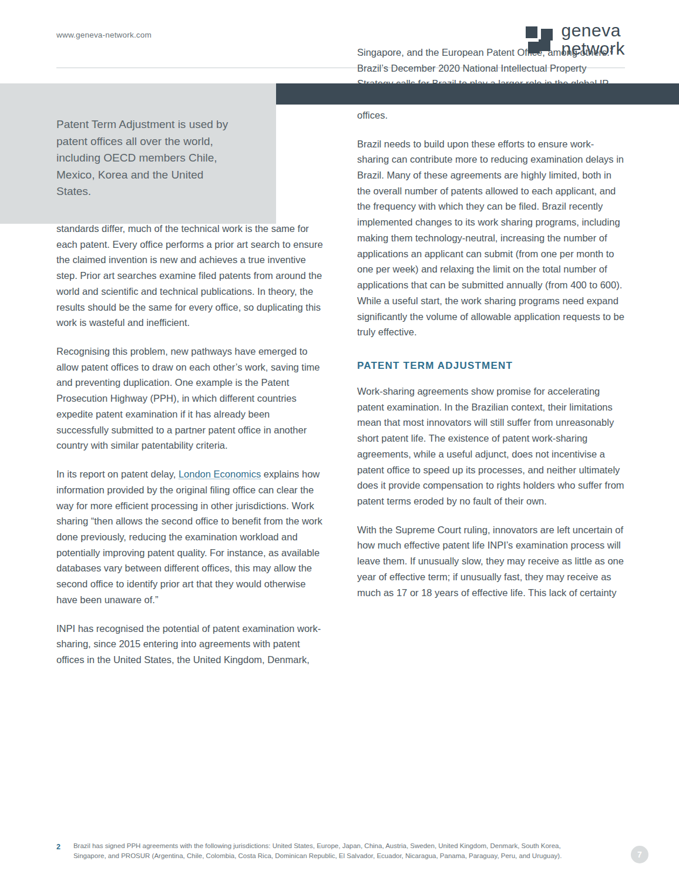www.geneva-network.com
geneva network
Patent Term Adjustment is used by patent offices all over the world, including OECD members Chile, Mexico, Korea and the United States.
standards differ, much of the technical work is the same for each patent. Every office performs a prior art search to ensure the claimed invention is new and achieves a true inventive step. Prior art searches examine filed patents from around the world and scientific and technical publications. In theory, the results should be the same for every office, so duplicating this work is wasteful and inefficient.
Recognising this problem, new pathways have emerged to allow patent offices to draw on each other’s work, saving time and preventing duplication. One example is the Patent Prosecution Highway (PPH), in which different countries expedite patent examination if it has already been successfully submitted to a partner patent office in another country with similar patentability criteria.
In its report on patent delay, London Economics explains how information provided by the original filing office can clear the way for more efficient processing in other jurisdictions. Work sharing “then allows the second office to benefit from the work done previously, reducing the examination workload and potentially improving patent quality. For instance, as available databases vary between different offices, this may allow the second office to identify prior art that they would otherwise have been unaware of.”
INPI has recognised the potential of patent examination work-sharing, since 2015 entering into agreements with patent offices in the United States, the United Kingdom, Denmark,
Singapore, and the European Patent Office, among others.2 Brazil’s December 2020 National Intellectual Property Strategy calls for Brazil to play a larger role in the global IP system and expand work-sharing programs with foreign patent offices.
Brazil needs to build upon these efforts to ensure work-sharing can contribute more to reducing examination delays in Brazil. Many of these agreements are highly limited, both in the overall number of patents allowed to each applicant, and the frequency with which they can be filed. Brazil recently implemented changes to its work sharing programs, including making them technology-neutral, increasing the number of applications an applicant can submit (from one per month to one per week) and relaxing the limit on the total number of applications that can be submitted annually (from 400 to 600). While a useful start, the work sharing programs need expand significantly the volume of allowable application requests to be truly effective.
Patent Term Adjustment
Work-sharing agreements show promise for accelerating patent examination. In the Brazilian context, their limitations mean that most innovators will still suffer from unreasonably short patent life. The existence of patent work-sharing agreements, while a useful adjunct, does not incentivise a patent office to speed up its processes, and neither ultimately does it provide compensation to rights holders who suffer from patent terms eroded by no fault of their own.
With the Supreme Court ruling, innovators are left uncertain of how much effective patent life INPI’s examination process will leave them. If unusually slow, they may receive as little as one year of effective term; if unusually fast, they may receive as much as 17 or 18 years of effective life. This lack of certainty
2
Brazil has signed PPH agreements with the following jurisdictions: United States, Europe, Japan, China, Austria, Sweden, United Kingdom, Denmark, South Korea, Singapore, and PROSUR (Argentina, Chile, Colombia, Costa Rica, Dominican Republic, El Salvador, Ecuador, Nicaragua, Panama, Paraguay, Peru, and Uruguay).
7